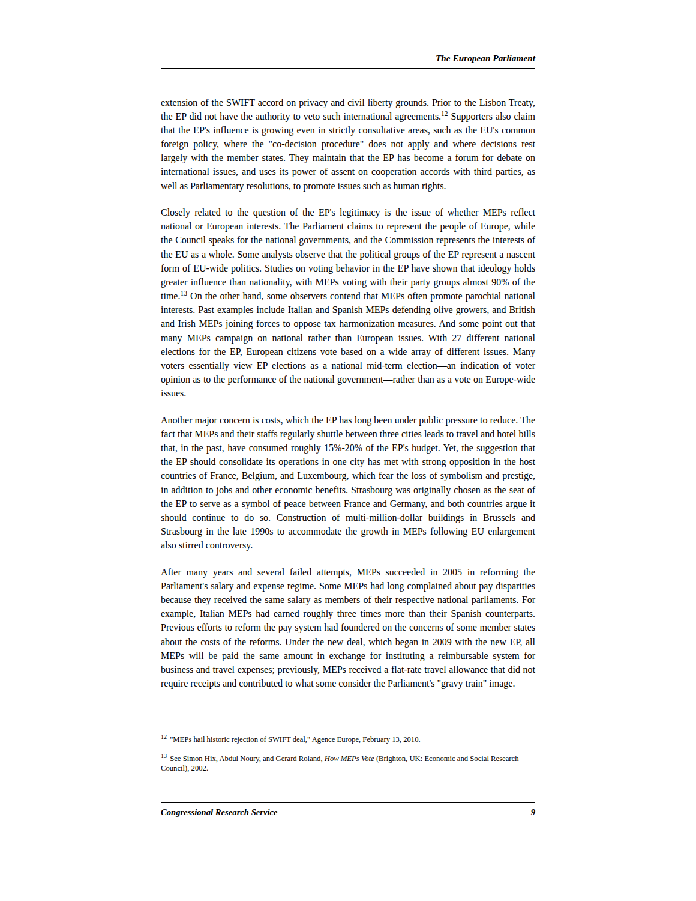The European Parliament
extension of the SWIFT accord on privacy and civil liberty grounds. Prior to the Lisbon Treaty, the EP did not have the authority to veto such international agreements.12 Supporters also claim that the EP's influence is growing even in strictly consultative areas, such as the EU's common foreign policy, where the "co-decision procedure" does not apply and where decisions rest largely with the member states. They maintain that the EP has become a forum for debate on international issues, and uses its power of assent on cooperation accords with third parties, as well as Parliamentary resolutions, to promote issues such as human rights.
Closely related to the question of the EP's legitimacy is the issue of whether MEPs reflect national or European interests. The Parliament claims to represent the people of Europe, while the Council speaks for the national governments, and the Commission represents the interests of the EU as a whole. Some analysts observe that the political groups of the EP represent a nascent form of EU-wide politics. Studies on voting behavior in the EP have shown that ideology holds greater influence than nationality, with MEPs voting with their party groups almost 90% of the time.13 On the other hand, some observers contend that MEPs often promote parochial national interests. Past examples include Italian and Spanish MEPs defending olive growers, and British and Irish MEPs joining forces to oppose tax harmonization measures. And some point out that many MEPs campaign on national rather than European issues. With 27 different national elections for the EP, European citizens vote based on a wide array of different issues. Many voters essentially view EP elections as a national mid-term election—an indication of voter opinion as to the performance of the national government—rather than as a vote on Europe-wide issues.
Another major concern is costs, which the EP has long been under public pressure to reduce. The fact that MEPs and their staffs regularly shuttle between three cities leads to travel and hotel bills that, in the past, have consumed roughly 15%-20% of the EP's budget. Yet, the suggestion that the EP should consolidate its operations in one city has met with strong opposition in the host countries of France, Belgium, and Luxembourg, which fear the loss of symbolism and prestige, in addition to jobs and other economic benefits. Strasbourg was originally chosen as the seat of the EP to serve as a symbol of peace between France and Germany, and both countries argue it should continue to do so. Construction of multi-million-dollar buildings in Brussels and Strasbourg in the late 1990s to accommodate the growth in MEPs following EU enlargement also stirred controversy.
After many years and several failed attempts, MEPs succeeded in 2005 in reforming the Parliament's salary and expense regime. Some MEPs had long complained about pay disparities because they received the same salary as members of their respective national parliaments. For example, Italian MEPs had earned roughly three times more than their Spanish counterparts. Previous efforts to reform the pay system had foundered on the concerns of some member states about the costs of the reforms. Under the new deal, which began in 2009 with the new EP, all MEPs will be paid the same amount in exchange for instituting a reimbursable system for business and travel expenses; previously, MEPs received a flat-rate travel allowance that did not require receipts and contributed to what some consider the Parliament's "gravy train" image.
12 "MEPs hail historic rejection of SWIFT deal," Agence Europe, February 13, 2010.
13 See Simon Hix, Abdul Noury, and Gerard Roland, How MEPs Vote (Brighton, UK: Economic and Social Research Council), 2002.
Congressional Research Service 9